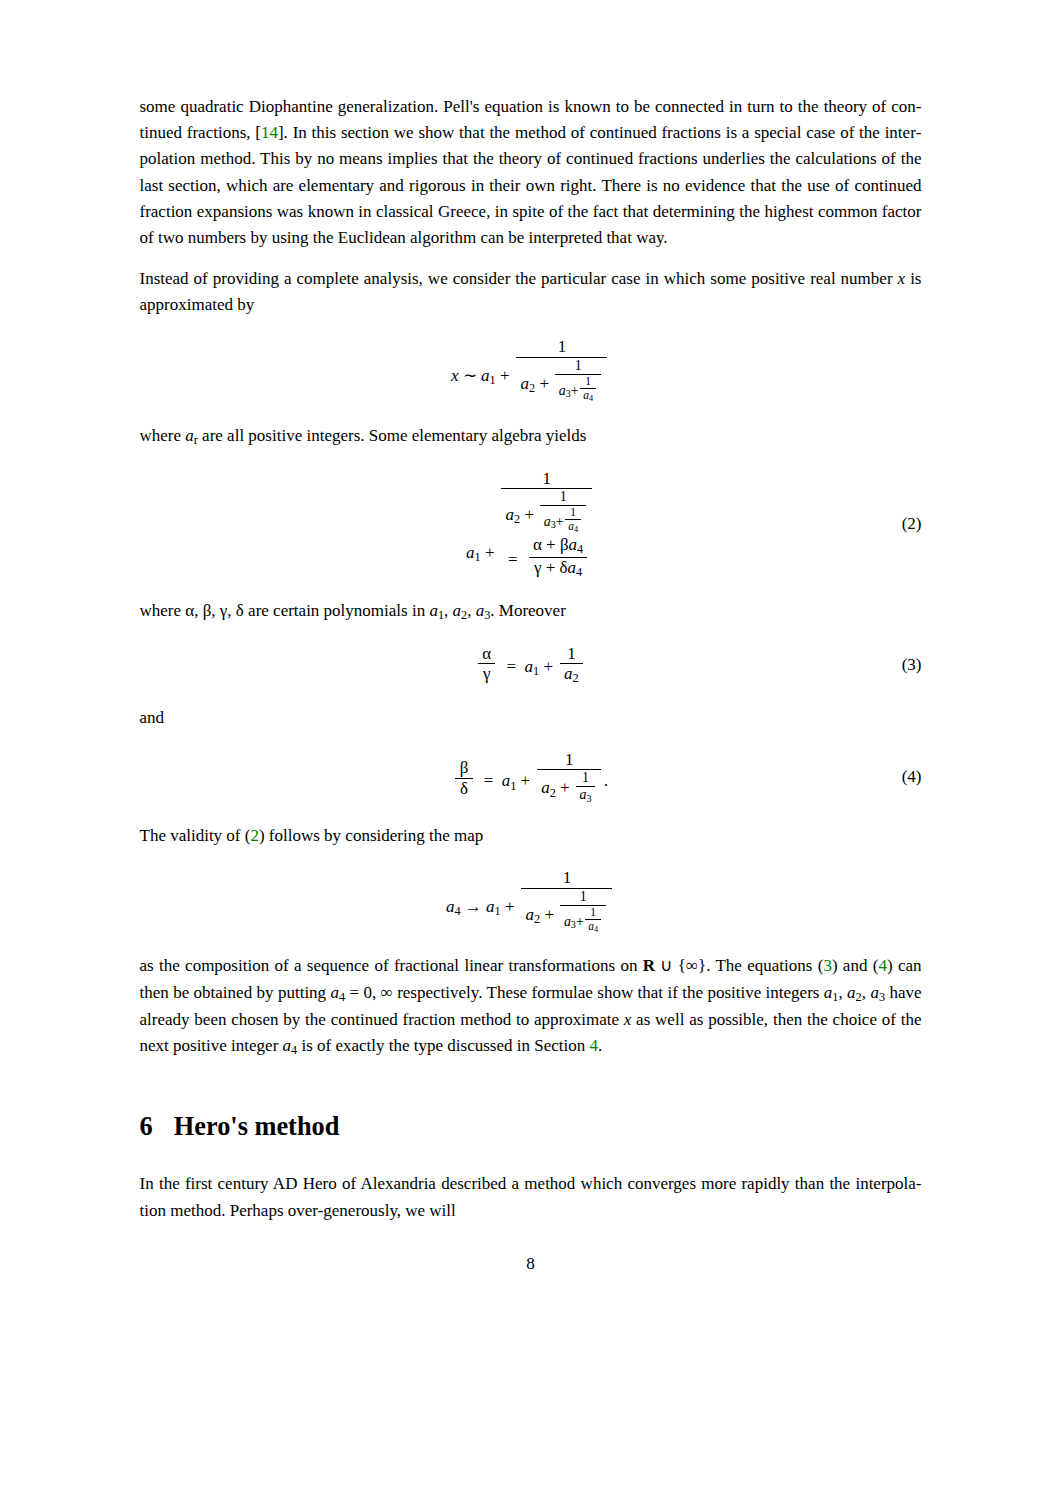some quadratic Diophantine generalization. Pell's equation is known to be connected in turn to the theory of continued fractions, [14]. In this section we show that the method of continued fractions is a special case of the interpolation method. This by no means implies that the theory of continued fractions underlies the calculations of the last section, which are elementary and rigorous in their own right. There is no evidence that the use of continued fraction expansions was known in classical Greece, in spite of the fact that determining the highest common factor of two numbers by using the Euclidean algorithm can be interpreted that way.
Instead of providing a complete analysis, we consider the particular case in which some positive real number x is approximated by
x ∼ a 1 + 1 a 2 + 1 a 3+1 a 4
where ar are all positive integers. Some elementary algebra yields
a 1 + 1 a 2 + 1 a 3+1 a 4 = α + βa 4 γ + δa 4 (2)
where α, β, γ, δ are certain polynomials in a 1, a 2, a 3. Moreover
α γ = a 1 + 1 a 2 (3)
and
β δ = a 1 + 1 a 2 + 1 a 3 . (4)
The validity of (2) follows by considering the map
a 4 → a 1 + 1 a 2 + 1 a 3+1 a 4
as the composition of a sequence of fractional linear transformations on R ∪ {∞}. The equations (3) and (4) can then be obtained by putting a 4 = 0, ∞ respectively. These formulae show that if the positive integers a 1, a 2, a 3 have already been chosen by the continued fraction method to approximate x as well as possible, then the choice of the next positive integer a 4 is of exactly the type discussed in Section 4.
6 Hero's method
In the first century AD Hero of Alexandria described a method which converges more rapidly than the interpolation method. Perhaps over-generously, we will
8